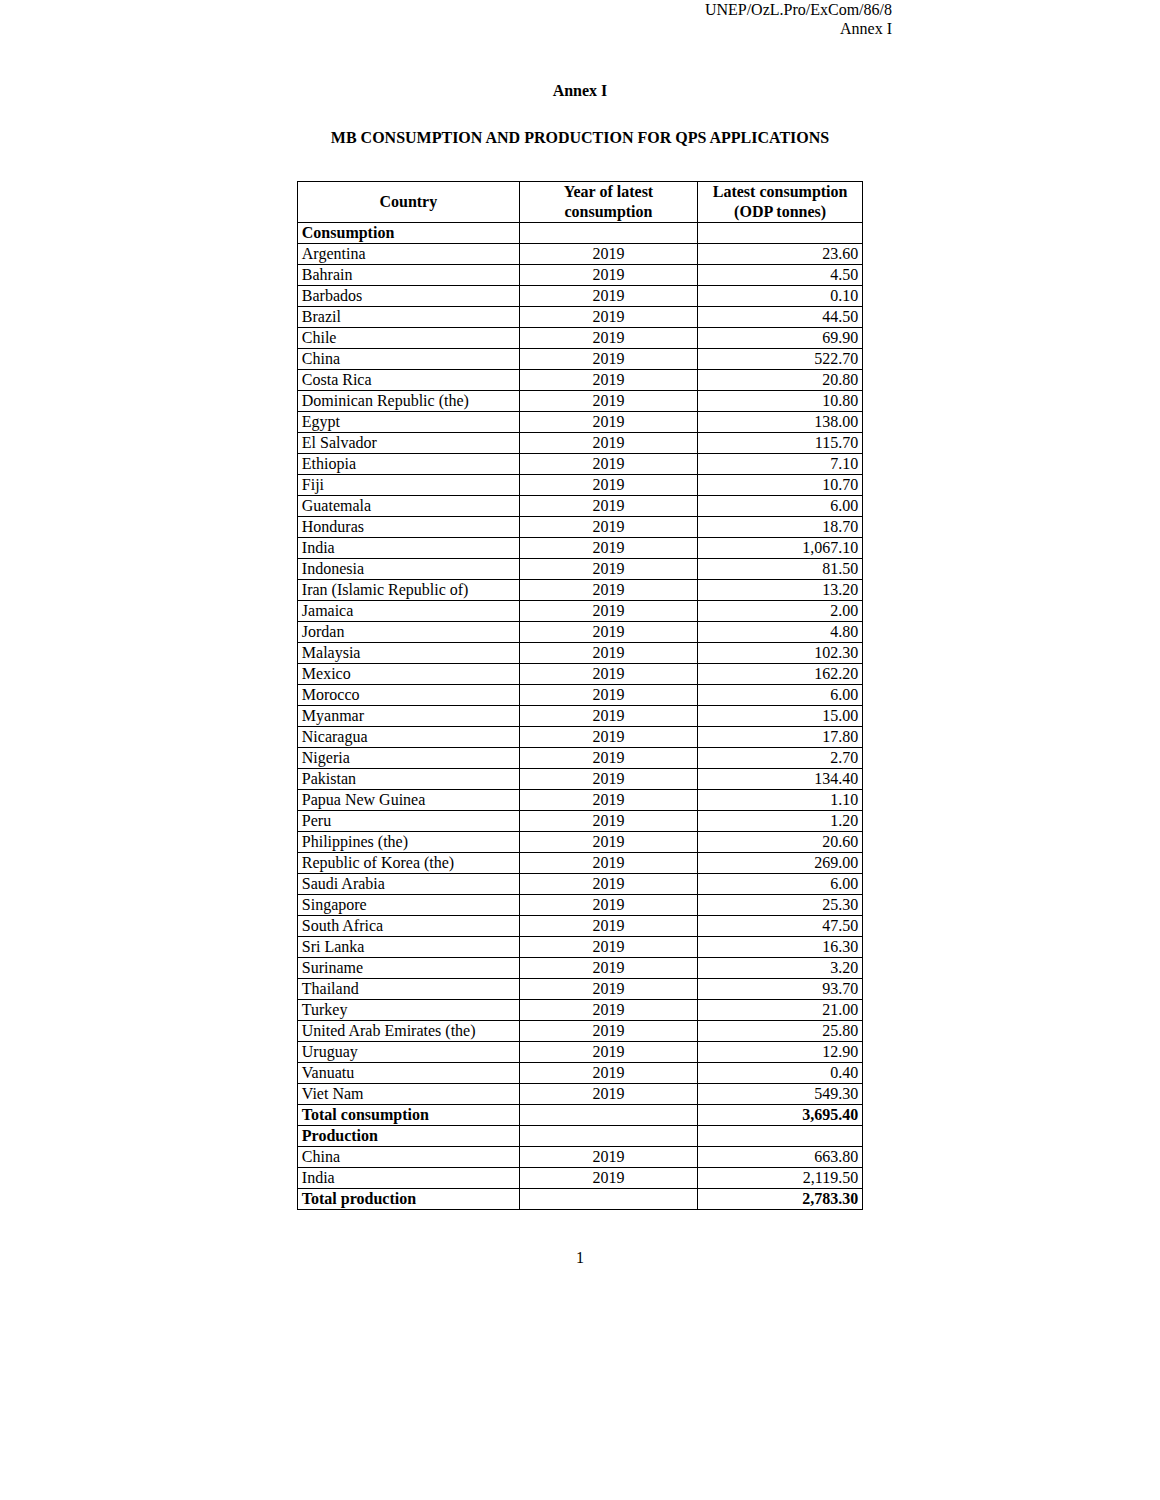UNEP/OzL.Pro/ExCom/86/8
Annex I
Annex I
MB CONSUMPTION AND PRODUCTION FOR QPS APPLICATIONS
| Country | Year of latest consumption | Latest consumption (ODP tonnes) |
| --- | --- | --- |
| Consumption | | |
| Argentina | 2019 | 23.60 |
| Bahrain | 2019 | 4.50 |
| Barbados | 2019 | 0.10 |
| Brazil | 2019 | 44.50 |
| Chile | 2019 | 69.90 |
| China | 2019 | 522.70 |
| Costa Rica | 2019 | 20.80 |
| Dominican Republic (the) | 2019 | 10.80 |
| Egypt | 2019 | 138.00 |
| El Salvador | 2019 | 115.70 |
| Ethiopia | 2019 | 7.10 |
| Fiji | 2019 | 10.70 |
| Guatemala | 2019 | 6.00 |
| Honduras | 2019 | 18.70 |
| India | 2019 | 1,067.10 |
| Indonesia | 2019 | 81.50 |
| Iran (Islamic Republic of) | 2019 | 13.20 |
| Jamaica | 2019 | 2.00 |
| Jordan | 2019 | 4.80 |
| Malaysia | 2019 | 102.30 |
| Mexico | 2019 | 162.20 |
| Morocco | 2019 | 6.00 |
| Myanmar | 2019 | 15.00 |
| Nicaragua | 2019 | 17.80 |
| Nigeria | 2019 | 2.70 |
| Pakistan | 2019 | 134.40 |
| Papua New Guinea | 2019 | 1.10 |
| Peru | 2019 | 1.20 |
| Philippines (the) | 2019 | 20.60 |
| Republic of Korea (the) | 2019 | 269.00 |
| Saudi Arabia | 2019 | 6.00 |
| Singapore | 2019 | 25.30 |
| South Africa | 2019 | 47.50 |
| Sri Lanka | 2019 | 16.30 |
| Suriname | 2019 | 3.20 |
| Thailand | 2019 | 93.70 |
| Turkey | 2019 | 21.00 |
| United Arab Emirates (the) | 2019 | 25.80 |
| Uruguay | 2019 | 12.90 |
| Vanuatu | 2019 | 0.40 |
| Viet Nam | 2019 | 549.30 |
| Total consumption | | 3,695.40 |
| Production | | |
| China | 2019 | 663.80 |
| India | 2019 | 2,119.50 |
| Total production | | 2,783.30 |
1